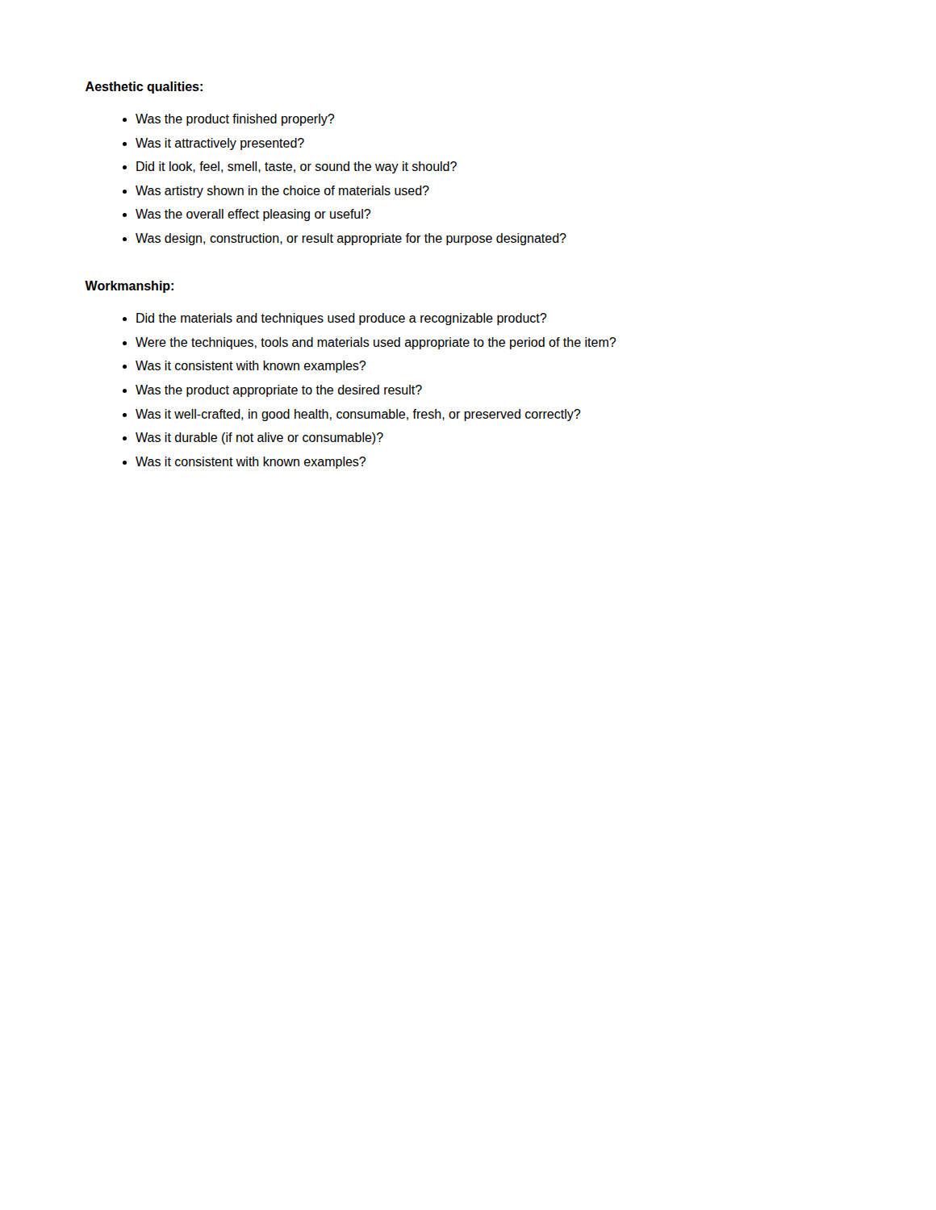Aesthetic qualities:
Was the product finished properly?
Was it attractively presented?
Did it look, feel, smell, taste, or sound the way it should?
Was artistry shown in the choice of materials used?
Was the overall effect pleasing or useful?
Was design, construction, or result appropriate for the purpose designated?
Workmanship:
Did the materials and techniques used produce a recognizable product?
Were the techniques, tools and materials used appropriate to the period of the item?
Was it consistent with known examples?
Was the product appropriate to the desired result?
Was it well-crafted, in good health, consumable, fresh, or preserved correctly?
Was it durable (if not alive or consumable)?
Was it consistent with known examples?